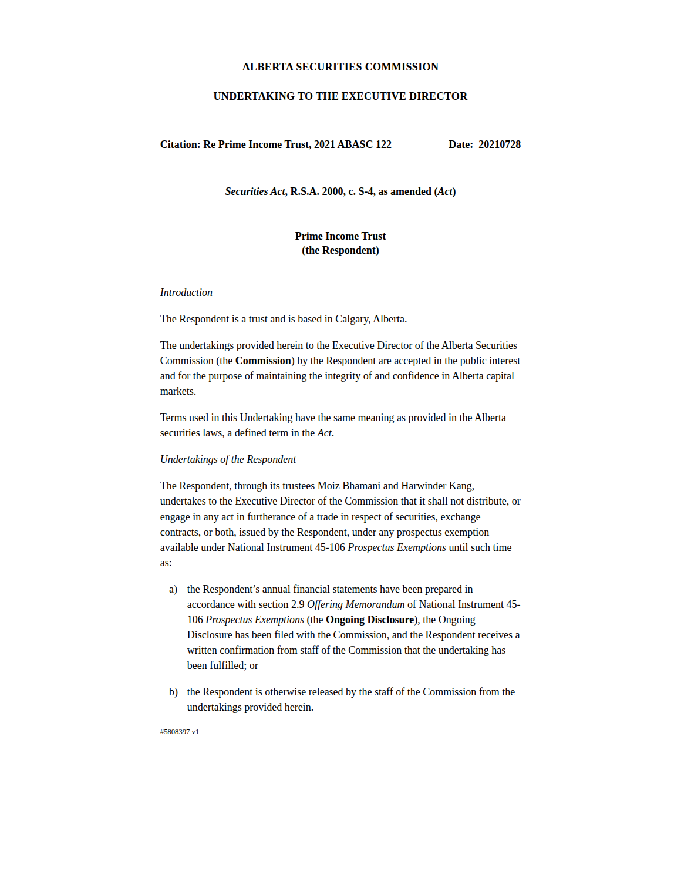ALBERTA SECURITIES COMMISSION
UNDERTAKING TO THE EXECUTIVE DIRECTOR
Citation: Re Prime Income Trust, 2021 ABASC 122
Date: 20210728
Securities Act, R.S.A. 2000, c. S-4, as amended (Act)
Prime Income Trust
(the Respondent)
Introduction
The Respondent is a trust and is based in Calgary, Alberta.
The undertakings provided herein to the Executive Director of the Alberta Securities Commission (the Commission) by the Respondent are accepted in the public interest and for the purpose of maintaining the integrity of and confidence in Alberta capital markets.
Terms used in this Undertaking have the same meaning as provided in the Alberta securities laws, a defined term in the Act.
Undertakings of the Respondent
The Respondent, through its trustees Moiz Bhamani and Harwinder Kang, undertakes to the Executive Director of the Commission that it shall not distribute, or engage in any act in furtherance of a trade in respect of securities, exchange contracts, or both, issued by the Respondent, under any prospectus exemption available under National Instrument 45-106 Prospectus Exemptions until such time as:
the Respondent’s annual financial statements have been prepared in accordance with section 2.9 Offering Memorandum of National Instrument 45-106 Prospectus Exemptions (the Ongoing Disclosure), the Ongoing Disclosure has been filed with the Commission, and the Respondent receives a written confirmation from staff of the Commission that the undertaking has been fulfilled; or
the Respondent is otherwise released by the staff of the Commission from the undertakings provided herein.
#5808397 v1